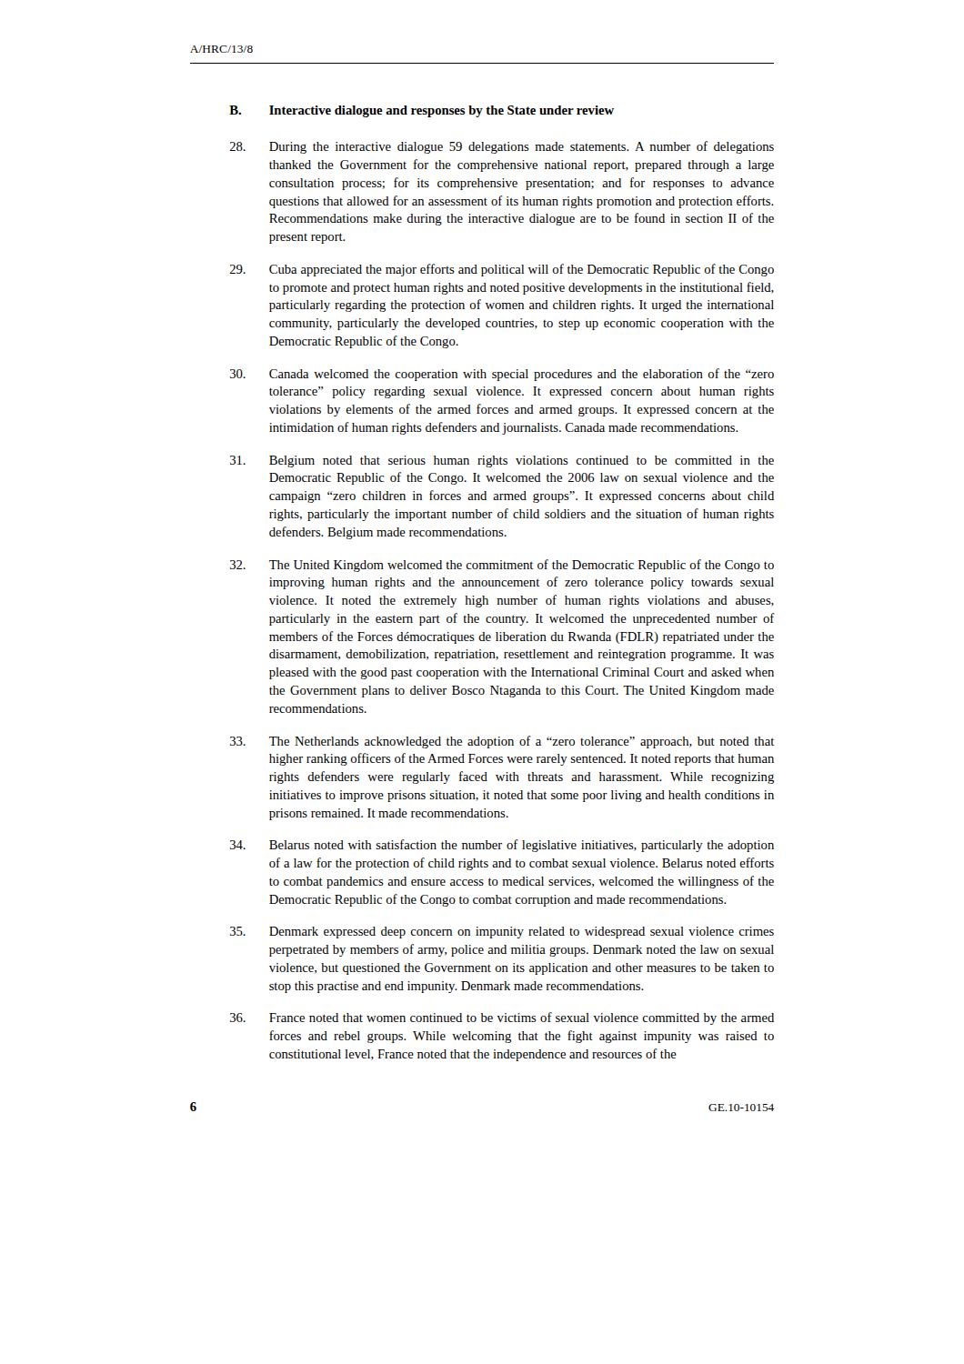A/HRC/13/8
B. Interactive dialogue and responses by the State under review
28. During the interactive dialogue 59 delegations made statements. A number of delegations thanked the Government for the comprehensive national report, prepared through a large consultation process; for its comprehensive presentation; and for responses to advance questions that allowed for an assessment of its human rights promotion and protection efforts. Recommendations make during the interactive dialogue are to be found in section II of the present report.
29. Cuba appreciated the major efforts and political will of the Democratic Republic of the Congo to promote and protect human rights and noted positive developments in the institutional field, particularly regarding the protection of women and children rights. It urged the international community, particularly the developed countries, to step up economic cooperation with the Democratic Republic of the Congo.
30. Canada welcomed the cooperation with special procedures and the elaboration of the “zero tolerance” policy regarding sexual violence. It expressed concern about human rights violations by elements of the armed forces and armed groups. It expressed concern at the intimidation of human rights defenders and journalists. Canada made recommendations.
31. Belgium noted that serious human rights violations continued to be committed in the Democratic Republic of the Congo. It welcomed the 2006 law on sexual violence and the campaign “zero children in forces and armed groups”. It expressed concerns about child rights, particularly the important number of child soldiers and the situation of human rights defenders. Belgium made recommendations.
32. The United Kingdom welcomed the commitment of the Democratic Republic of the Congo to improving human rights and the announcement of zero tolerance policy towards sexual violence. It noted the extremely high number of human rights violations and abuses, particularly in the eastern part of the country. It welcomed the unprecedented number of members of the Forces démocratiques de liberation du Rwanda (FDLR) repatriated under the disarmament, demobilization, repatriation, resettlement and reintegration programme. It was pleased with the good past cooperation with the International Criminal Court and asked when the Government plans to deliver Bosco Ntaganda to this Court. The United Kingdom made recommendations.
33. The Netherlands acknowledged the adoption of a “zero tolerance” approach, but noted that higher ranking officers of the Armed Forces were rarely sentenced. It noted reports that human rights defenders were regularly faced with threats and harassment. While recognizing initiatives to improve prisons situation, it noted that some poor living and health conditions in prisons remained. It made recommendations.
34. Belarus noted with satisfaction the number of legislative initiatives, particularly the adoption of a law for the protection of child rights and to combat sexual violence. Belarus noted efforts to combat pandemics and ensure access to medical services, welcomed the willingness of the Democratic Republic of the Congo to combat corruption and made recommendations.
35. Denmark expressed deep concern on impunity related to widespread sexual violence crimes perpetrated by members of army, police and militia groups. Denmark noted the law on sexual violence, but questioned the Government on its application and other measures to be taken to stop this practise and end impunity. Denmark made recommendations.
36. France noted that women continued to be victims of sexual violence committed by the armed forces and rebel groups. While welcoming that the fight against impunity was raised to constitutional level, France noted that the independence and resources of the
6 GE.10-10154